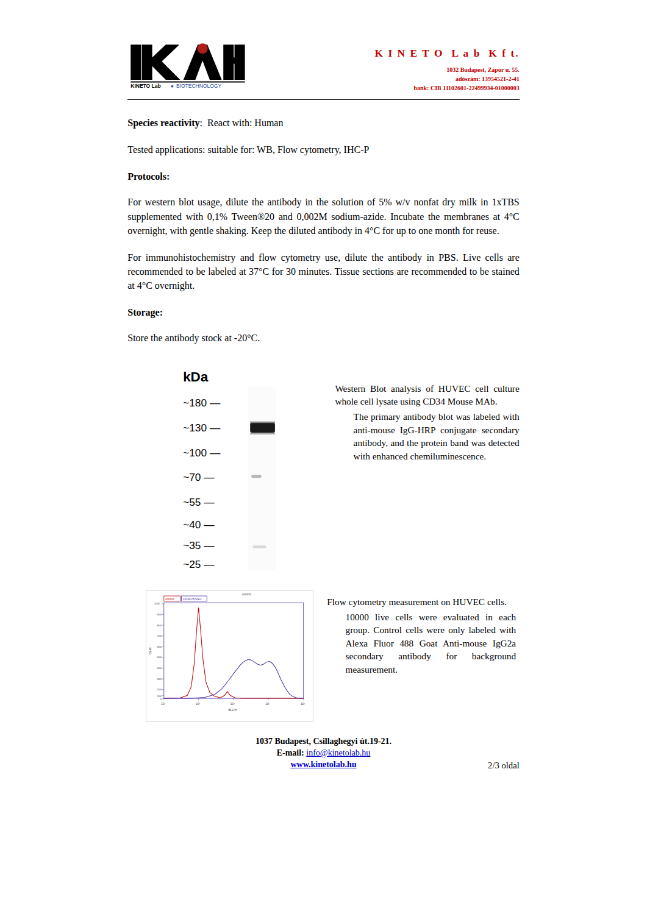KINETO Lab ● BIOTECHNOLOGY
K I N E T O L a b K f t.
1032 Budapest, Zápor u. 55.
adószám: 13954521-2-41
bank: CIB 11102601-22499934-01000003
Species reactivity: React with: Human
Tested applications: suitable for: WB, Flow cytometry, IHC-P
Protocols:
For western blot usage, dilute the antibody in the solution of 5% w/v nonfat dry milk in 1xTBS supplemented with 0,1% Tween®20 and 0,002M sodium-azide. Incubate the membranes at 4°C overnight, with gentle shaking. Keep the diluted antibody in 4°C for up to one month for reuse.
For immunohistochemistry and flow cytometry use, dilute the antibody in PBS. Live cells are recommended to be labeled at 37°C for 30 minutes. Tissue sections are recommended to be stained at 4°C overnight.
Storage:
Store the antibody stock at -20°C.
kDa ~180 — ~130 — ~100 — ~70 — ~55 — ~40 — ~35 — ~25 —
Western Blot analysis of HUVEC cell culture whole cell lysate using CD34 Mouse MAb. The primary antibody blot was labeled with anti-mouse IgG-HRP conjugate secondary antibody, and the protein band was detected with enhanced chemiluminescence.
control CD34-HUVEC control 1000 900 800 700 600 500 400 300 200 100 0 count 10² 10³ 10⁴ 10⁵ 10⁶ BL2-H
Flow cytometry measurement on HUVEC cells. 10000 live cells were evaluated in each group. Control cells were only labeled with Alexa Fluor 488 Goat Anti-mouse IgG2a secondary antibody for background measurement.
1037 Budapest, Csillaghegyi út.19-21.
E-mail: info@kinetolab.hu
www.kinetolab.hu
2/3 oldal